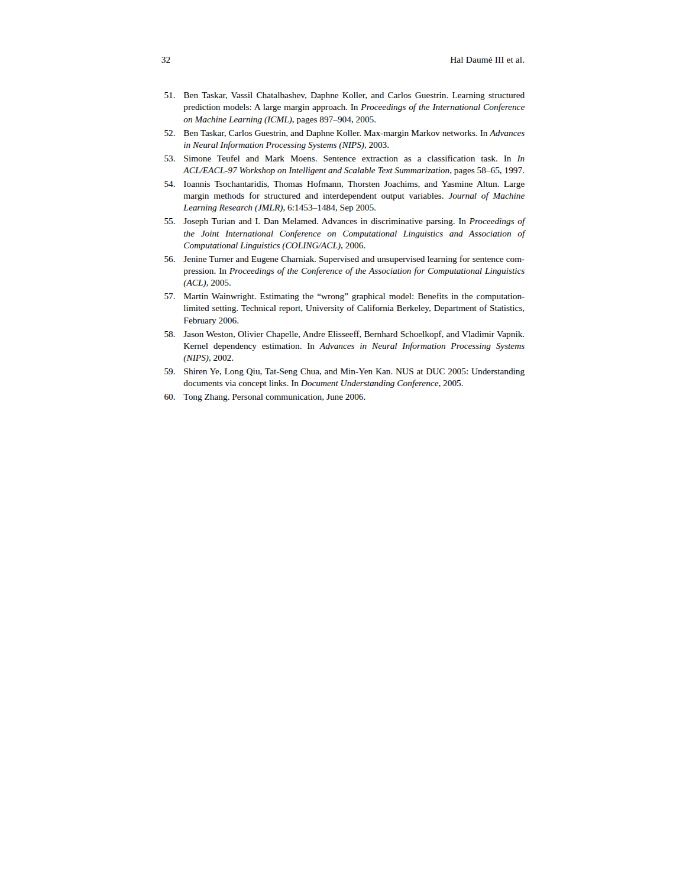32 Hal Daumé III et al.
51. Ben Taskar, Vassil Chatalbashev, Daphne Koller, and Carlos Guestrin. Learning structured prediction models: A large margin approach. In Proceedings of the International Conference on Machine Learning (ICML), pages 897–904, 2005.
52. Ben Taskar, Carlos Guestrin, and Daphne Koller. Max-margin Markov networks. In Advances in Neural Information Processing Systems (NIPS), 2003.
53. Simone Teufel and Mark Moens. Sentence extraction as a classification task. In In ACL/EACL-97 Workshop on Intelligent and Scalable Text Summarization, pages 58–65, 1997.
54. Ioannis Tsochantaridis, Thomas Hofmann, Thorsten Joachims, and Yasmine Altun. Large margin methods for structured and interdependent output variables. Journal of Machine Learning Research (JMLR), 6:1453–1484, Sep 2005.
55. Joseph Turian and I. Dan Melamed. Advances in discriminative parsing. In Proceedings of the Joint International Conference on Computational Linguistics and Association of Computational Linguistics (COLING/ACL), 2006.
56. Jenine Turner and Eugene Charniak. Supervised and unsupervised learning for sentence compression. In Proceedings of the Conference of the Association for Computational Linguistics (ACL), 2005.
57. Martin Wainwright. Estimating the “wrong” graphical model: Benefits in the computation-limited setting. Technical report, University of California Berkeley, Department of Statistics, February 2006.
58. Jason Weston, Olivier Chapelle, Andre Elisseeff, Bernhard Schoelkopf, and Vladimir Vapnik. Kernel dependency estimation. In Advances in Neural Information Processing Systems (NIPS), 2002.
59. Shiren Ye, Long Qiu, Tat-Seng Chua, and Min-Yen Kan. NUS at DUC 2005: Understanding documents via concept links. In Document Understanding Conference, 2005.
60. Tong Zhang. Personal communication, June 2006.